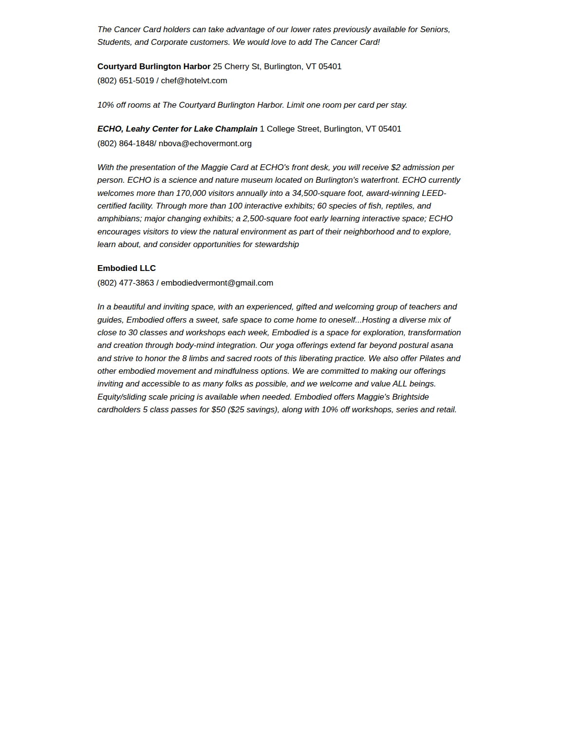The Cancer Card holders can take advantage of our lower rates previously available for Seniors, Students, and Corporate customers. We would love to add The Cancer Card!
Courtyard Burlington Harbor 25 Cherry St, Burlington, VT 05401
(802) 651-5019 / chef@hotelvt.com
10% off rooms at The Courtyard Burlington Harbor. Limit one room per card per stay.
ECHO, Leahy Center for Lake Champlain 1 College Street, Burlington, VT 05401
(802) 864-1848/ nbova@echovermont.org
With the presentation of the Maggie Card at ECHO's front desk, you will receive $2 admission per person. ECHO is a science and nature museum located on Burlington's waterfront. ECHO currently welcomes more than 170,000 visitors annually into a 34,500-square foot, award-winning LEED-certified facility. Through more than 100 interactive exhibits; 60 species of fish, reptiles, and amphibians; major changing exhibits; a 2,500-square foot early learning interactive space; ECHO encourages visitors to view the natural environment as part of their neighborhood and to explore, learn about, and consider opportunities for stewardship
Embodied LLC
(802) 477-3863 / embodiedvermont@gmail.com
In a beautiful and inviting space, with an experienced, gifted and welcoming group of teachers and guides, Embodied offers a sweet, safe space to come home to oneself...Hosting a diverse mix of close to 30 classes and workshops each week, Embodied is a space for exploration, transformation and creation through body-mind integration. Our yoga offerings extend far beyond postural asana and strive to honor the 8 limbs and sacred roots of this liberating practice. We also offer Pilates and other embodied movement and mindfulness options. We are committed to making our offerings inviting and accessible to as many folks as possible, and we welcome and value ALL beings. Equity/sliding scale pricing is available when needed. Embodied offers Maggie's Brightside cardholders 5 class passes for $50 ($25 savings), along with 10% off workshops, series and retail.